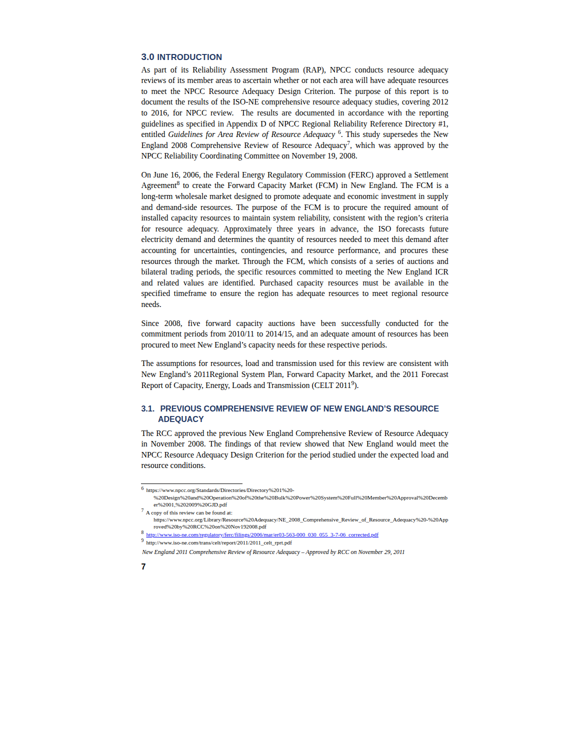3.0 INTRODUCTION
As part of its Reliability Assessment Program (RAP), NPCC conducts resource adequacy reviews of its member areas to ascertain whether or not each area will have adequate resources to meet the NPCC Resource Adequacy Design Criterion. The purpose of this report is to document the results of the ISO-NE comprehensive resource adequacy studies, covering 2012 to 2016, for NPCC review. The results are documented in accordance with the reporting guidelines as specified in Appendix D of NPCC Regional Reliability Reference Directory #1, entitled Guidelines for Area Review of Resource Adequacy 6. This study supersedes the New England 2008 Comprehensive Review of Resource Adequacy7, which was approved by the NPCC Reliability Coordinating Committee on November 19, 2008.
On June 16, 2006, the Federal Energy Regulatory Commission (FERC) approved a Settlement Agreement8 to create the Forward Capacity Market (FCM) in New England. The FCM is a long-term wholesale market designed to promote adequate and economic investment in supply and demand-side resources. The purpose of the FCM is to procure the required amount of installed capacity resources to maintain system reliability, consistent with the region’s criteria for resource adequacy. Approximately three years in advance, the ISO forecasts future electricity demand and determines the quantity of resources needed to meet this demand after accounting for uncertainties, contingencies, and resource performance, and procures these resources through the market. Through the FCM, which consists of a series of auctions and bilateral trading periods, the specific resources committed to meeting the New England ICR and related values are identified. Purchased capacity resources must be available in the specified timeframe to ensure the region has adequate resources to meet regional resource needs.
Since 2008, five forward capacity auctions have been successfully conducted for the commitment periods from 2010/11 to 2014/15, and an adequate amount of resources has been procured to meet New England’s capacity needs for these respective periods.
The assumptions for resources, load and transmission used for this review are consistent with New England’s 2011Regional System Plan, Forward Capacity Market, and the 2011 Forecast Report of Capacity, Energy, Loads and Transmission (CELT 20119).
3.1. PREVIOUS COMPREHENSIVE REVIEW OF NEW ENGLAND’S RESOURCE ADEQUACY
The RCC approved the previous New England Comprehensive Review of Resource Adequacy in November 2008. The findings of that review showed that New England would meet the NPCC Resource Adequacy Design Criterion for the period studied under the expected load and resource conditions.
6 https://www.npcc.org/Standards/Directories/Directory%201%20-%20Design%20and%20Operation%20of%20the%20Bulk%20Power%20System%20Full%20Member%20Approval%20December%2001,%202009%20GJD.pdf
7 A copy of this review can be found at:https://www.npcc.org/Library/Resource%20Adequacy/NE_2008_Comprehensive_Review_of_Resource_Adequacy%20-%20Approved%20by%20RCC%20on%20Nov192008.pdf
8 http://www.iso-ne.com/regulatory/ferc/filings/2006/mar/er03-563-000_030_055_3-7-06_corrected.pdf
9 http://www.iso-ne.com/trans/celt/report/2011/2011_celt_rprt.pdf
New England 2011 Comprehensive Review of Resource Adequacy – Approved by RCC on November 29, 2011
7